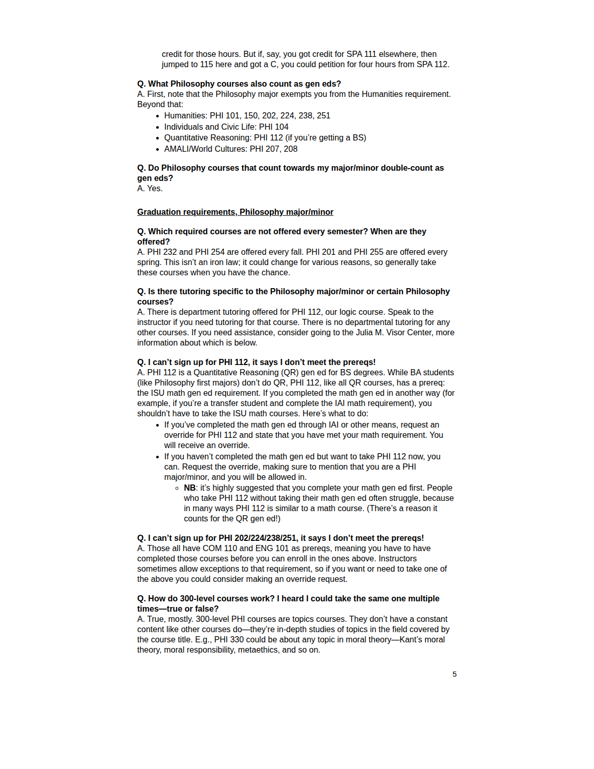credit for those hours. But if, say, you got credit for SPA 111 elsewhere, then jumped to 115 here and got a C, you could petition for four hours from SPA 112.
Q. What Philosophy courses also count as gen eds?
A. First, note that the Philosophy major exempts you from the Humanities requirement. Beyond that:
Humanities: PHI 101, 150, 202, 224, 238, 251
Individuals and Civic Life: PHI 104
Quantitative Reasoning: PHI 112 (if you’re getting a BS)
AMALI/World Cultures: PHI 207, 208
Q. Do Philosophy courses that count towards my major/minor double-count as gen eds?
A. Yes.
Graduation requirements, Philosophy major/minor
Q. Which required courses are not offered every semester? When are they offered?
A. PHI 232 and PHI 254 are offered every fall. PHI 201 and PHI 255 are offered every spring. This isn’t an iron law; it could change for various reasons, so generally take these courses when you have the chance.
Q. Is there tutoring specific to the Philosophy major/minor or certain Philosophy courses?
A. There is department tutoring offered for PHI 112, our logic course. Speak to the instructor if you need tutoring for that course. There is no departmental tutoring for any other courses. If you need assistance, consider going to the Julia M. Visor Center, more information about which is below.
Q. I can’t sign up for PHI 112, it says I don’t meet the prereqs!
A. PHI 112 is a Quantitative Reasoning (QR) gen ed for BS degrees. While BA students (like Philosophy first majors) don’t do QR, PHI 112, like all QR courses, has a prereq: the ISU math gen ed requirement. If you completed the math gen ed in another way (for example, if you’re a transfer student and complete the IAI math requirement), you shouldn’t have to take the ISU math courses. Here’s what to do:
If you’ve completed the math gen ed through IAI or other means, request an override for PHI 112 and state that you have met your math requirement. You will receive an override.
If you haven’t completed the math gen ed but want to take PHI 112 now, you can. Request the override, making sure to mention that you are a PHI major/minor, and you will be allowed in.
NB: it’s highly suggested that you complete your math gen ed first. People who take PHI 112 without taking their math gen ed often struggle, because in many ways PHI 112 is similar to a math course. (There’s a reason it counts for the QR gen ed!)
Q. I can’t sign up for PHI 202/224/238/251, it says I don’t meet the prereqs!
A. Those all have COM 110 and ENG 101 as prereqs, meaning you have to have completed those courses before you can enroll in the ones above. Instructors sometimes allow exceptions to that requirement, so if you want or need to take one of the above you could consider making an override request.
Q. How do 300-level courses work? I heard I could take the same one multiple times—true or false?
A. True, mostly. 300-level PHI courses are topics courses. They don’t have a constant content like other courses do—they’re in-depth studies of topics in the field covered by the course title. E.g., PHI 330 could be about any topic in moral theory—Kant’s moral theory, moral responsibility, metaethics, and so on.
5